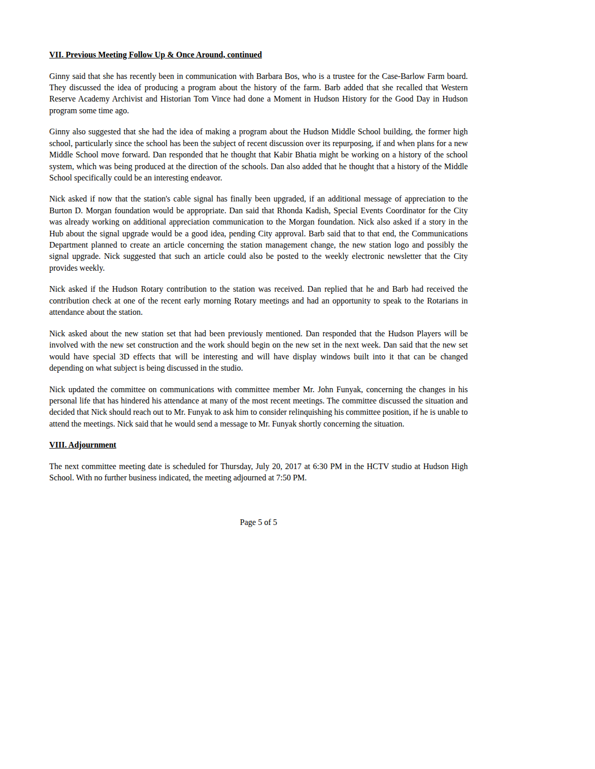VII. Previous Meeting Follow Up & Once Around, continued
Ginny said that she has recently been in communication with Barbara Bos, who is a trustee for the Case-Barlow Farm board. They discussed the idea of producing a program about the history of the farm. Barb added that she recalled that Western Reserve Academy Archivist and Historian Tom Vince had done a Moment in Hudson History for the Good Day in Hudson program some time ago.
Ginny also suggested that she had the idea of making a program about the Hudson Middle School building, the former high school, particularly since the school has been the subject of recent discussion over its repurposing, if and when plans for a new Middle School move forward. Dan responded that he thought that Kabir Bhatia might be working on a history of the school system, which was being produced at the direction of the schools. Dan also added that he thought that a history of the Middle School specifically could be an interesting endeavor.
Nick asked if now that the station's cable signal has finally been upgraded, if an additional message of appreciation to the Burton D. Morgan foundation would be appropriate. Dan said that Rhonda Kadish, Special Events Coordinator for the City was already working on additional appreciation communication to the Morgan foundation. Nick also asked if a story in the Hub about the signal upgrade would be a good idea, pending City approval. Barb said that to that end, the Communications Department planned to create an article concerning the station management change, the new station logo and possibly the signal upgrade. Nick suggested that such an article could also be posted to the weekly electronic newsletter that the City provides weekly.
Nick asked if the Hudson Rotary contribution to the station was received. Dan replied that he and Barb had received the contribution check at one of the recent early morning Rotary meetings and had an opportunity to speak to the Rotarians in attendance about the station.
Nick asked about the new station set that had been previously mentioned. Dan responded that the Hudson Players will be involved with the new set construction and the work should begin on the new set in the next week. Dan said that the new set would have special 3D effects that will be interesting and will have display windows built into it that can be changed depending on what subject is being discussed in the studio.
Nick updated the committee on communications with committee member Mr. John Funyak, concerning the changes in his personal life that has hindered his attendance at many of the most recent meetings. The committee discussed the situation and decided that Nick should reach out to Mr. Funyak to ask him to consider relinquishing his committee position, if he is unable to attend the meetings. Nick said that he would send a message to Mr. Funyak shortly concerning the situation.
VIII. Adjournment
The next committee meeting date is scheduled for Thursday, July 20, 2017 at 6:30 PM in the HCTV studio at Hudson High School. With no further business indicated, the meeting adjourned at 7:50 PM.
Page 5 of 5